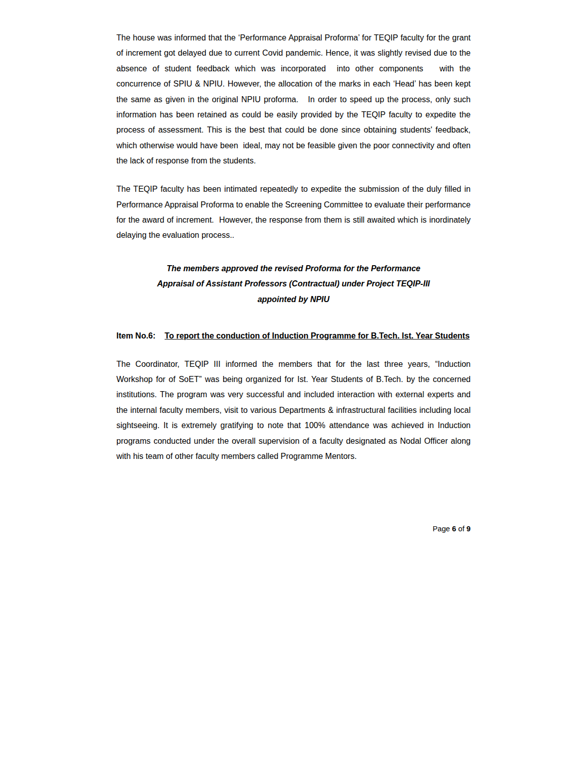The house was informed that the ‘Performance Appraisal Proforma’ for TEQIP faculty for the grant of increment got delayed due to current Covid pandemic. Hence, it was slightly revised due to the absence of student feedback which was incorporated into other components with the concurrence of SPIU & NPIU. However, the allocation of the marks in each ‘Head’ has been kept the same as given in the original NPIU proforma. In order to speed up the process, only such information has been retained as could be easily provided by the TEQIP faculty to expedite the process of assessment. This is the best that could be done since obtaining students' feedback, which otherwise would have been ideal, may not be feasible given the poor connectivity and often the lack of response from the students.
The TEQIP faculty has been intimated repeatedly to expedite the submission of the duly filled in Performance Appraisal Proforma to enable the Screening Committee to evaluate their performance for the award of increment. However, the response from them is still awaited which is inordinately delaying the evaluation process..
The members approved the revised Proforma for the Performance
Appraisal of Assistant Professors (Contractual) under Project TEQIP-III
appointed by NPIU
Item No.6:
To report the conduction of Induction Programme for B.Tech. Ist. Year Students
The Coordinator, TEQIP III informed the members that for the last three years, “Induction Workshop for of SoET” was being organized for Ist. Year Students of B.Tech. by the concerned institutions. The program was very successful and included interaction with external experts and the internal faculty members, visit to various Departments & infrastructural facilities including local sightseeing. It is extremely gratifying to note that 100% attendance was achieved in Induction programs conducted under the overall supervision of a faculty designated as Nodal Officer along with his team of other faculty members called Programme Mentors.
Page 6 of 9